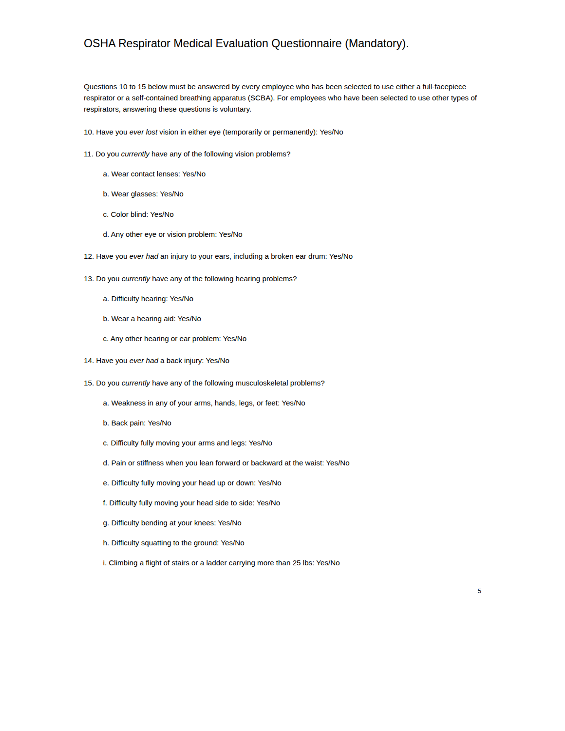OSHA Respirator Medical Evaluation Questionnaire (Mandatory).
Questions 10 to 15 below must be answered by every employee who has been selected to use either a full-facepiece respirator or a self-contained breathing apparatus (SCBA). For employees who have been selected to use other types of respirators, answering these questions is voluntary.
10. Have you ever lost vision in either eye (temporarily or permanently): Yes/No
11. Do you currently have any of the following vision problems?
a. Wear contact lenses: Yes/No
b. Wear glasses: Yes/No
c. Color blind: Yes/No
d. Any other eye or vision problem: Yes/No
12. Have you ever had an injury to your ears, including a broken ear drum: Yes/No
13. Do you currently have any of the following hearing problems?
a. Difficulty hearing: Yes/No
b. Wear a hearing aid: Yes/No
c. Any other hearing or ear problem: Yes/No
14. Have you ever had a back injury: Yes/No
15. Do you currently have any of the following musculoskeletal problems?
a. Weakness in any of your arms, hands, legs, or feet: Yes/No
b. Back pain: Yes/No
c. Difficulty fully moving your arms and legs: Yes/No
d. Pain or stiffness when you lean forward or backward at the waist: Yes/No
e. Difficulty fully moving your head up or down: Yes/No
f. Difficulty fully moving your head side to side: Yes/No
g. Difficulty bending at your knees: Yes/No
h. Difficulty squatting to the ground: Yes/No
i. Climbing a flight of stairs or a ladder carrying more than 25 lbs: Yes/No
5